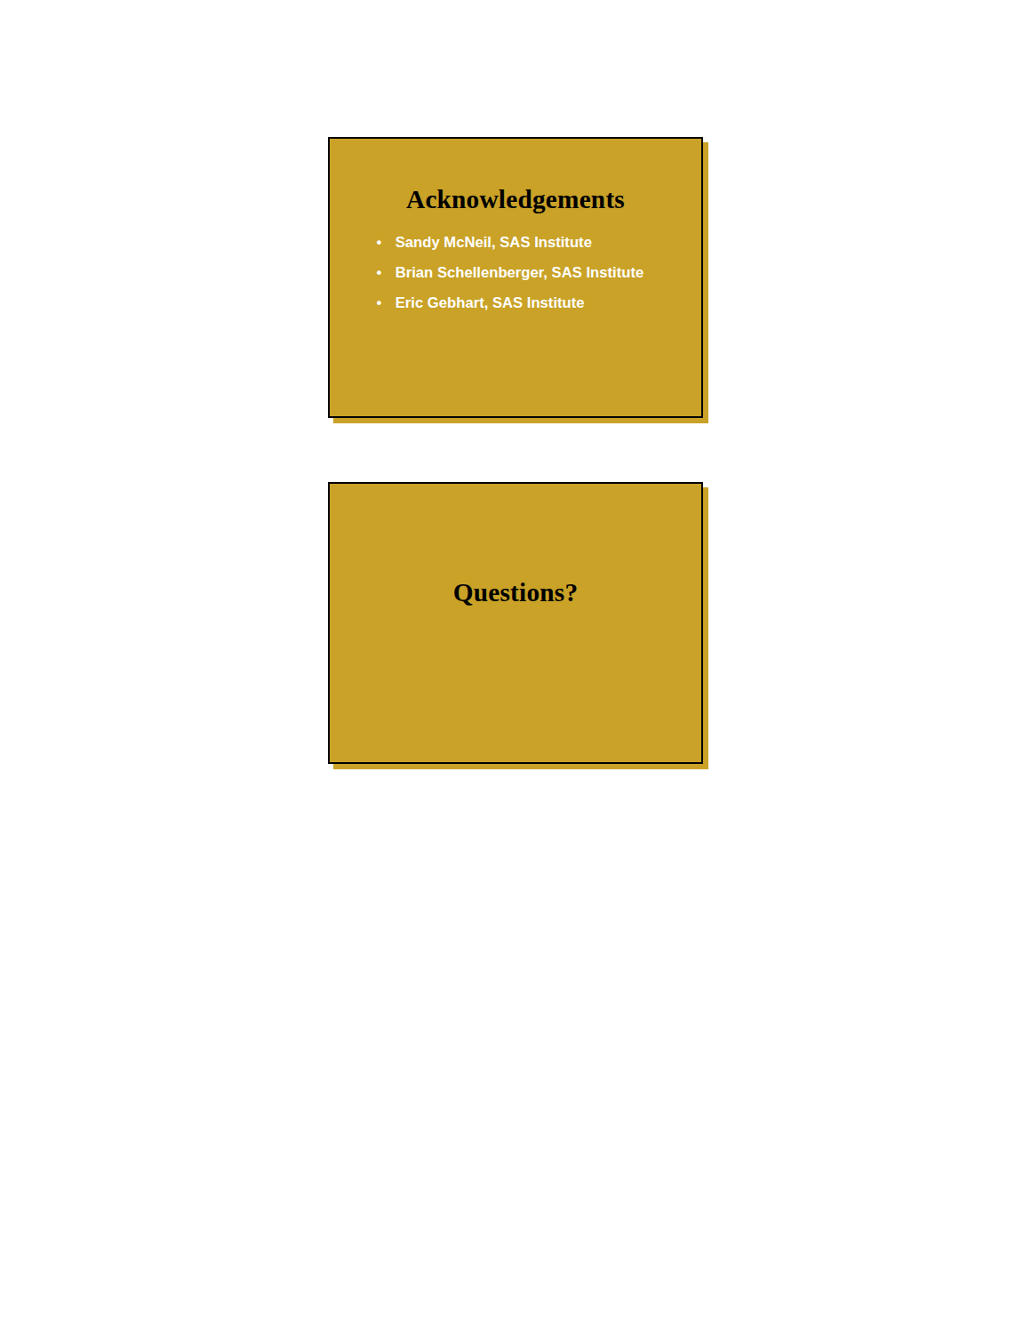Acknowledgements
Sandy McNeil, SAS Institute
Brian Schellenberger, SAS Institute
Eric Gebhart, SAS Institute
Questions?